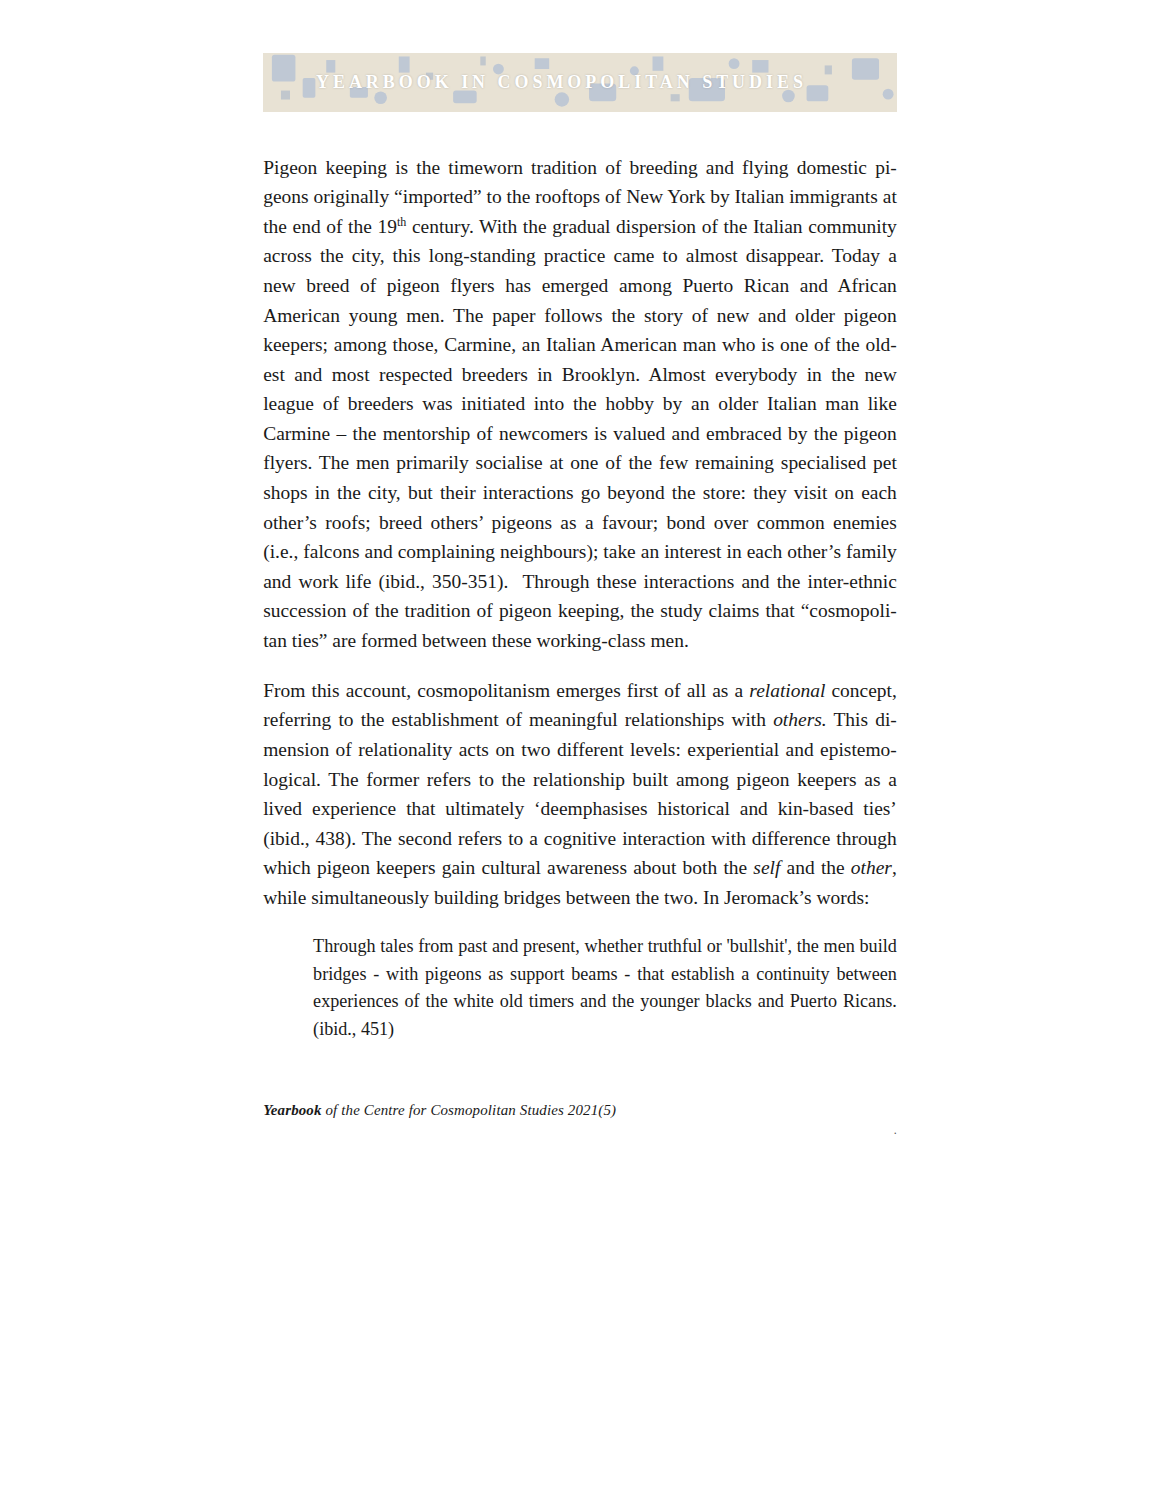Yearbook in Cosmopolitan Studies
Pigeon keeping is the timeworn tradition of breeding and flying domestic pigeons originally “imported” to the rooftops of New York by Italian immigrants at the end of the 19th century. With the gradual dispersion of the Italian community across the city, this long-standing practice came to almost disappear. Today a new breed of pigeon flyers has emerged among Puerto Rican and African American young men. The paper follows the story of new and older pigeon keepers; among those, Carmine, an Italian American man who is one of the oldest and most respected breeders in Brooklyn. Almost everybody in the new league of breeders was initiated into the hobby by an older Italian man like Carmine – the mentorship of newcomers is valued and embraced by the pigeon flyers. The men primarily socialise at one of the few remaining specialised pet shops in the city, but their interactions go beyond the store: they visit on each other’s roofs; breed others’ pigeons as a favour; bond over common enemies (i.e., falcons and complaining neighbours); take an interest in each other’s family and work life (ibid., 350-351). Through these interactions and the inter-ethnic succession of the tradition of pigeon keeping, the study claims that “cosmopolitan ties” are formed between these working-class men.
From this account, cosmopolitanism emerges first of all as a relational concept, referring to the establishment of meaningful relationships with others. This dimension of relationality acts on two different levels: experiential and epistemological. The former refers to the relationship built among pigeon keepers as a lived experience that ultimately ‘deemphasises historical and kin-based ties’ (ibid., 438). The second refers to a cognitive interaction with difference through which pigeon keepers gain cultural awareness about both the self and the other, while simultaneously building bridges between the two. In Jeromack’s words:
Through tales from past and present, whether truthful or 'bullshit', the men build bridges - with pigeons as support beams - that establish a continuity between experiences of the white old timers and the younger blacks and Puerto Ricans. (ibid., 451)
Yearbook of the Centre for Cosmopolitan Studies 2021(5)
.